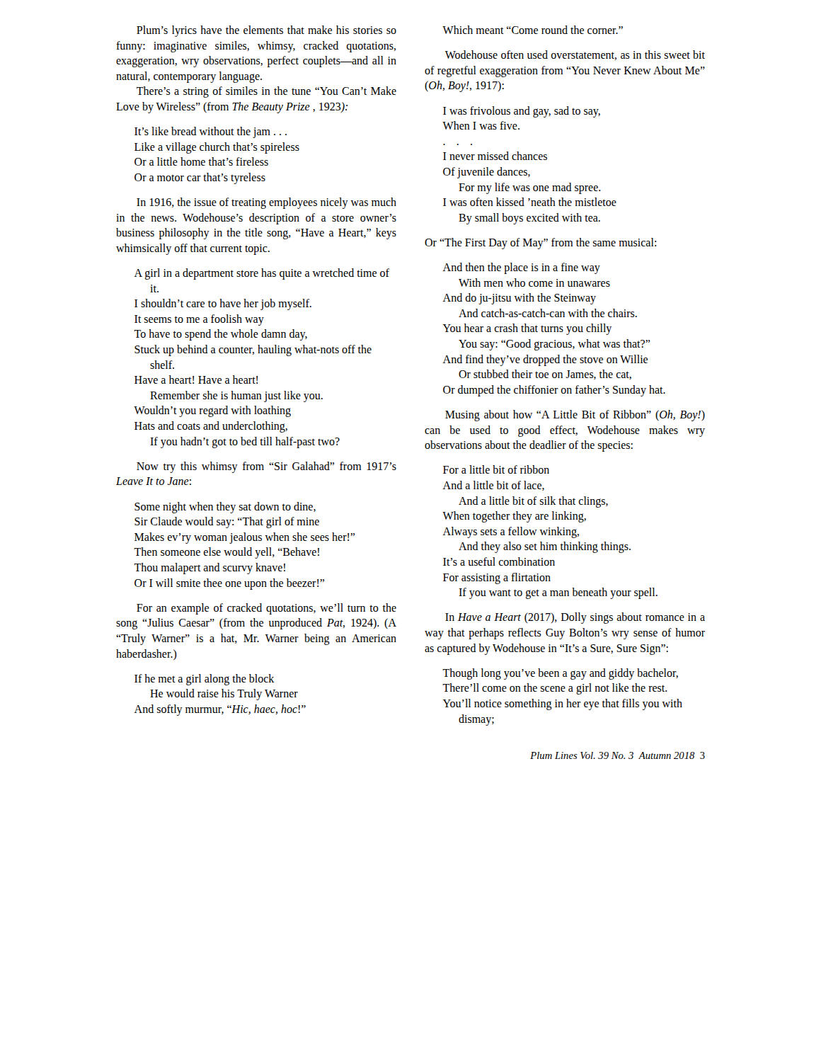Plum’s lyrics have the elements that make his stories so funny: imaginative similes, whimsy, cracked quotations, exaggeration, wry observations, perfect couplets—and all in natural, contemporary language.
There’s a string of similes in the tune “You Can’t Make Love by Wireless” (from The Beauty Prize , 1923):
It’s like bread without the jam . . .
Like a village church that’s spireless
Or a little home that’s fireless
Or a motor car that’s tyreless
In 1916, the issue of treating employees nicely was much in the news. Wodehouse’s description of a store owner’s business philosophy in the title song, “Have a Heart,” keys whimsically off that current topic.
A girl in a department store has quite a wretched time of it.
I shouldn’t care to have her job myself.
It seems to me a foolish way
To have to spend the whole damn day,
Stuck up behind a counter, hauling what-nots off the shelf.
Have a heart! Have a heart!
Remember she is human just like you.
Wouldn’t you regard with loathing
Hats and coats and underclothing,
If you hadn’t got to bed till half-past two?
Now try this whimsy from “Sir Galahad” from 1917’s Leave It to Jane:
Some night when they sat down to dine,
Sir Claude would say: “That girl of mine
Makes ev’ry woman jealous when she sees her!”
Then someone else would yell, “Behave!
Thou malapert and scurvy knave!
Or I will smite thee one upon the beezer!”
For an example of cracked quotations, we’ll turn to the song “Julius Caesar” (from the unproduced Pat, 1924). (A “Truly Warner” is a hat, Mr. Warner being an American haberdasher.)
If he met a girl along the block
He would raise his Truly Warner
And softly murmur, “Hic, haec, hoc!”
Which meant “Come round the corner.”
Wodehouse often used overstatement, as in this sweet bit of regretful exaggeration from “You Never Knew About Me” (Oh, Boy!, 1917):
I was frivolous and gay, sad to say,
When I was five.
. . .
I never missed chances
Of juvenile dances,
For my life was one mad spree.
I was often kissed ’neath the mistletoe
By small boys excited with tea.
Or “The First Day of May” from the same musical:
And then the place is in a fine way
With men who come in unawares
And do ju-jitsu with the Steinway
And catch-as-catch-can with the chairs.
You hear a crash that turns you chilly
You say: “Good gracious, what was that?”
And find they’ve dropped the stove on Willie
Or stubbed their toe on James, the cat,
Or dumped the chiffonier on father’s Sunday hat.
Musing about how “A Little Bit of Ribbon” (Oh, Boy!) can be used to good effect, Wodehouse makes wry observations about the deadlier of the species:
For a little bit of ribbon
And a little bit of lace,
And a little bit of silk that clings,
When together they are linking,
Always sets a fellow winking,
And they also set him thinking things.
It’s a useful combination
For assisting a flirtation
If you want to get a man beneath your spell.
In Have a Heart (2017), Dolly sings about romance in a way that perhaps reflects Guy Bolton’s wry sense of humor as captured by Wodehouse in “It’s a Sure, Sure Sign”:
Though long you’ve been a gay and giddy bachelor,
There’ll come on the scene a girl not like the rest.
You’ll notice something in her eye that fills you with dismay;
Plum Lines Vol. 39 No. 3 Autumn 2018 3